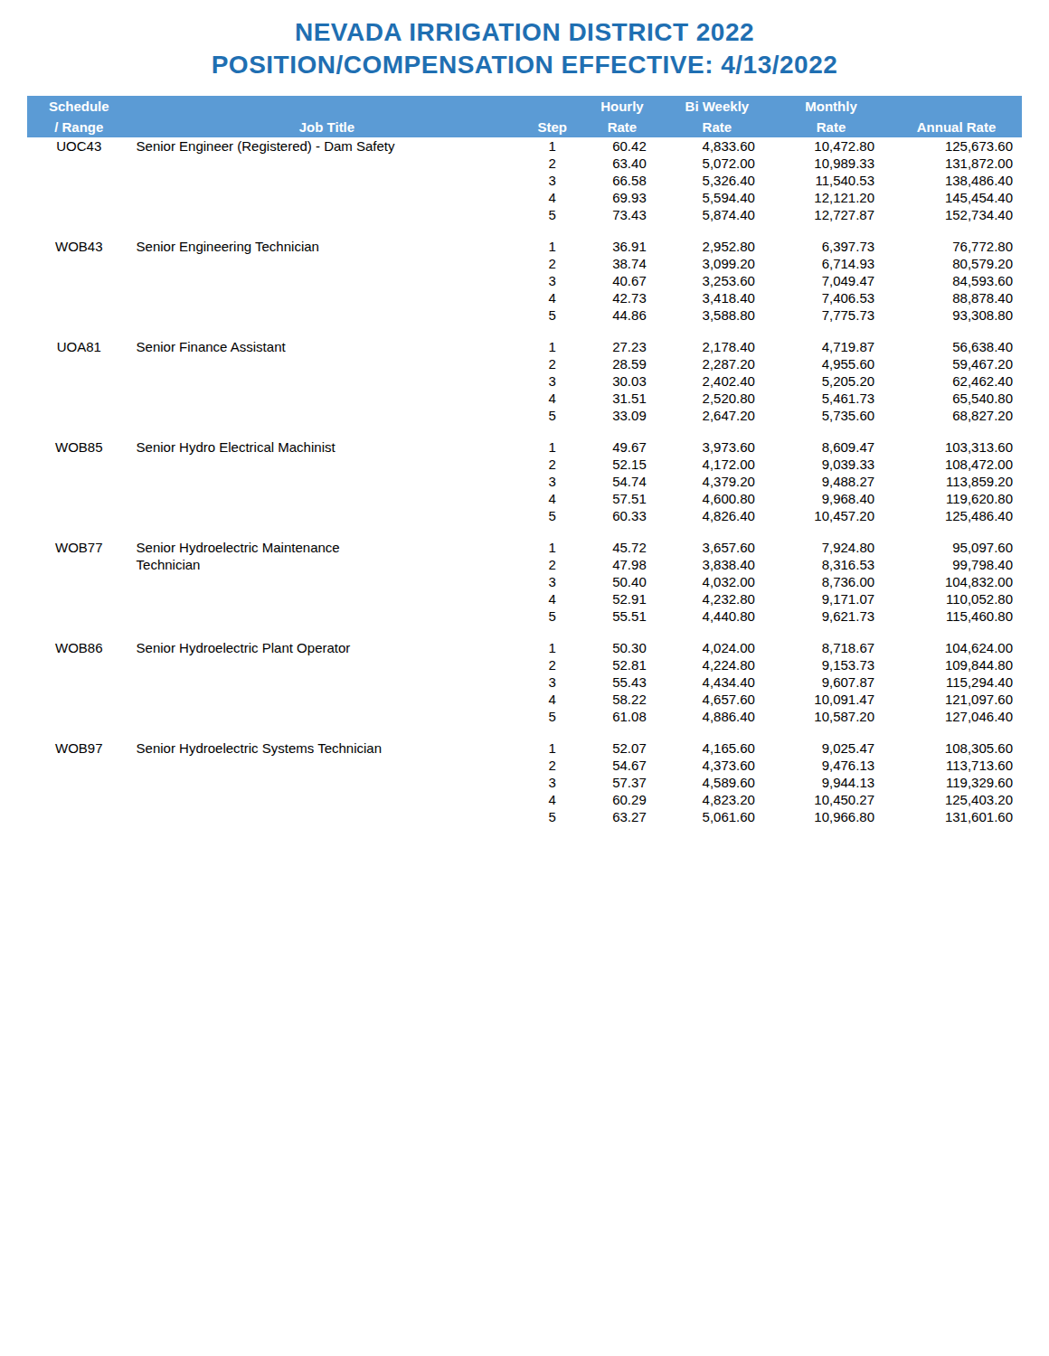NEVADA IRRIGATION DISTRICT 2022
POSITION/COMPENSATION EFFECTIVE: 4/13/2022
| Schedule | | | Hourly | Bi Weekly | Monthly | |
| --- | --- | --- | --- | --- | --- | --- |
| / Range | Job Title | Step | Rate | Rate | Rate | Annual Rate |
| UOC43 | Senior Engineer (Registered) - Dam Safety | 1 | 60.42 | 4,833.60 | 10,472.80 | 125,673.60 |
| | | 2 | 63.40 | 5,072.00 | 10,989.33 | 131,872.00 |
| | | 3 | 66.58 | 5,326.40 | 11,540.53 | 138,486.40 |
| | | 4 | 69.93 | 5,594.40 | 12,121.20 | 145,454.40 |
| | | 5 | 73.43 | 5,874.40 | 12,727.87 | 152,734.40 |
| WOB43 | Senior Engineering Technician | 1 | 36.91 | 2,952.80 | 6,397.73 | 76,772.80 |
| | | 2 | 38.74 | 3,099.20 | 6,714.93 | 80,579.20 |
| | | 3 | 40.67 | 3,253.60 | 7,049.47 | 84,593.60 |
| | | 4 | 42.73 | 3,418.40 | 7,406.53 | 88,878.40 |
| | | 5 | 44.86 | 3,588.80 | 7,775.73 | 93,308.80 |
| UOA81 | Senior Finance Assistant | 1 | 27.23 | 2,178.40 | 4,719.87 | 56,638.40 |
| | | 2 | 28.59 | 2,287.20 | 4,955.60 | 59,467.20 |
| | | 3 | 30.03 | 2,402.40 | 5,205.20 | 62,462.40 |
| | | 4 | 31.51 | 2,520.80 | 5,461.73 | 65,540.80 |
| | | 5 | 33.09 | 2,647.20 | 5,735.60 | 68,827.20 |
| WOB85 | Senior Hydro Electrical Machinist | 1 | 49.67 | 3,973.60 | 8,609.47 | 103,313.60 |
| | | 2 | 52.15 | 4,172.00 | 9,039.33 | 108,472.00 |
| | | 3 | 54.74 | 4,379.20 | 9,488.27 | 113,859.20 |
| | | 4 | 57.51 | 4,600.80 | 9,968.40 | 119,620.80 |
| | | 5 | 60.33 | 4,826.40 | 10,457.20 | 125,486.40 |
| WOB77 | Senior Hydroelectric Maintenance | 1 | 45.72 | 3,657.60 | 7,924.80 | 95,097.60 |
| | Technician | 2 | 47.98 | 3,838.40 | 8,316.53 | 99,798.40 |
| | | 3 | 50.40 | 4,032.00 | 8,736.00 | 104,832.00 |
| | | 4 | 52.91 | 4,232.80 | 9,171.07 | 110,052.80 |
| | | 5 | 55.51 | 4,440.80 | 9,621.73 | 115,460.80 |
| WOB86 | Senior Hydroelectric Plant Operator | 1 | 50.30 | 4,024.00 | 8,718.67 | 104,624.00 |
| | | 2 | 52.81 | 4,224.80 | 9,153.73 | 109,844.80 |
| | | 3 | 55.43 | 4,434.40 | 9,607.87 | 115,294.40 |
| | | 4 | 58.22 | 4,657.60 | 10,091.47 | 121,097.60 |
| | | 5 | 61.08 | 4,886.40 | 10,587.20 | 127,046.40 |
| WOB97 | Senior Hydroelectric Systems Technician | 1 | 52.07 | 4,165.60 | 9,025.47 | 108,305.60 |
| | | 2 | 54.67 | 4,373.60 | 9,476.13 | 113,713.60 |
| | | 3 | 57.37 | 4,589.60 | 9,944.13 | 119,329.60 |
| | | 4 | 60.29 | 4,823.20 | 10,450.27 | 125,403.20 |
| | | 5 | 63.27 | 5,061.60 | 10,966.80 | 131,601.60 |